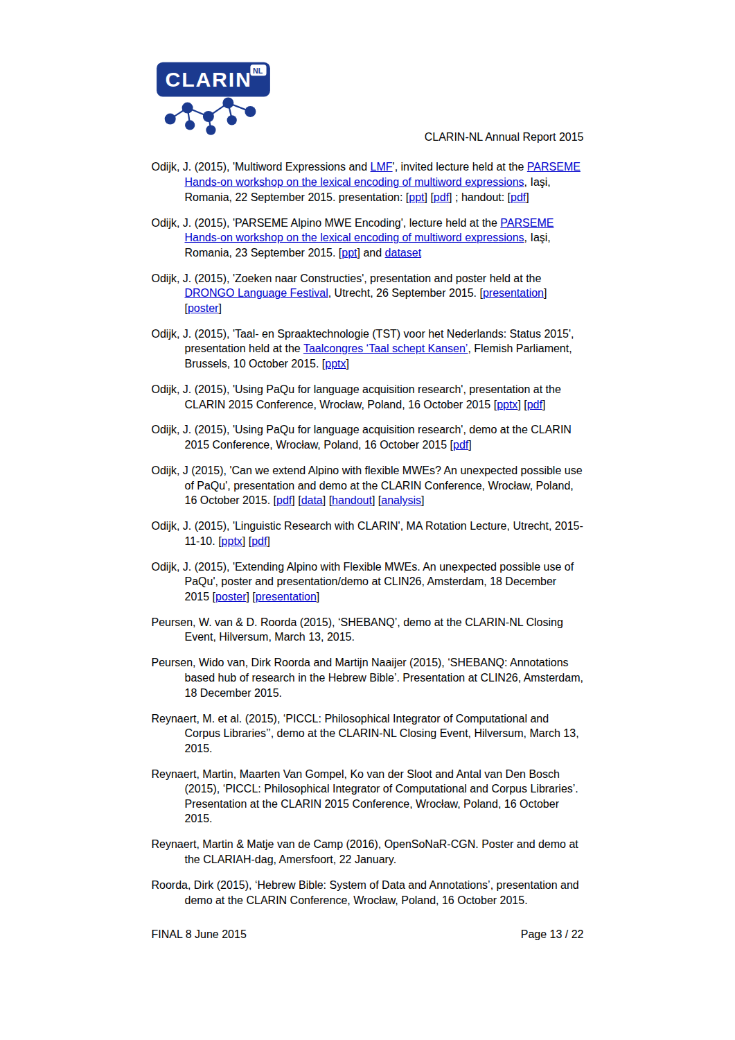CLARIN NL
CLARIN-NL Annual Report 2015
Odijk, J. (2015), 'Multiword Expressions and LMF', invited lecture held at the PARSEME Hands-on workshop on the lexical encoding of multiword expressions, Iaşi, Romania, 22 September 2015. presentation: [ppt] [pdf] ; handout: [pdf]
Odijk, J. (2015), 'PARSEME Alpino MWE Encoding', lecture held at the PARSEME Hands-on workshop on the lexical encoding of multiword expressions, Iaşi, Romania, 23 September 2015. [ppt] and dataset
Odijk, J. (2015), 'Zoeken naar Constructies', presentation and poster held at the DRONGO Language Festival, Utrecht, 26 September 2015. [presentation] [poster]
Odijk, J. (2015), 'Taal- en Spraaktechnologie (TST) voor het Nederlands: Status 2015', presentation held at the Taalcongres ‘Taal schept Kansen’, Flemish Parliament, Brussels, 10 October 2015. [pptx]
Odijk, J. (2015), 'Using PaQu for language acquisition research', presentation at the CLARIN 2015 Conference, Wrocław, Poland, 16 October 2015 [pptx] [pdf]
Odijk, J. (2015), 'Using PaQu for language acquisition research', demo at the CLARIN 2015 Conference, Wrocław, Poland, 16 October 2015 [pdf]
Odijk, J (2015), 'Can we extend Alpino with flexible MWEs? An unexpected possible use of PaQu', presentation and demo at the CLARIN Conference, Wrocław, Poland, 16 October 2015. [pdf] [data] [handout] [analysis]
Odijk, J. (2015), 'Linguistic Research with CLARIN', MA Rotation Lecture, Utrecht, 2015-11-10. [pptx] [pdf]
Odijk, J. (2015), 'Extending Alpino with Flexible MWEs. An unexpected possible use of PaQu', poster and presentation/demo at CLIN26, Amsterdam, 18 December 2015 [poster] [presentation]
Peursen, W. van & D. Roorda (2015), ‘SHEBANQ’, demo at the CLARIN-NL Closing Event, Hilversum, March 13, 2015.
Peursen, Wido van, Dirk Roorda and Martijn Naaijer (2015), ‘SHEBANQ: Annotations based hub of research in the Hebrew Bible’. Presentation at CLIN26, Amsterdam, 18 December 2015.
Reynaert, M. et al. (2015), ‘PICCL: Philosophical Integrator of Computational and Corpus Libraries’’, demo at the CLARIN-NL Closing Event, Hilversum, March 13, 2015.
Reynaert, Martin, Maarten Van Gompel, Ko van der Sloot and Antal van Den Bosch (2015), ‘PICCL: Philosophical Integrator of Computational and Corpus Libraries’. Presentation at the CLARIN 2015 Conference, Wrocław, Poland, 16 October 2015.
Reynaert, Martin & Matje van de Camp (2016), OpenSoNaR-CGN. Poster and demo at the CLARIAH-dag, Amersfoort, 22 January.
Roorda, Dirk (2015), ‘Hebrew Bible: System of Data and Annotations’, presentation and demo at the CLARIN Conference, Wrocław, Poland, 16 October 2015.
FINAL 8 June 2015 Page 13 / 22